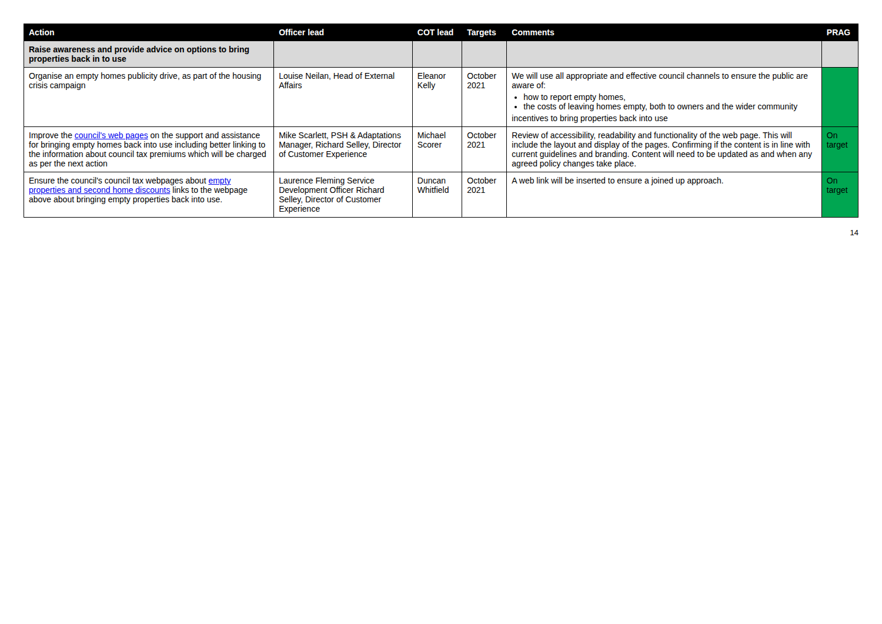| Action | Officer lead | COT lead | Targets | Comments | PRAG |
| --- | --- | --- | --- | --- | --- |
| Raise awareness and provide advice on options to bring properties back in to use | | | | | |
| Organise an empty homes publicity drive, as part of the housing crisis campaign | Louise Neilan, Head of External Affairs | Eleanor Kelly | October 2021 | We will use all appropriate and effective council channels to ensure the public are aware of: how to report empty homes, the costs of leaving homes empty, both to owners and the wider community incentives to bring properties back into use | |
| Improve the council's web pages on the support and assistance for bringing empty homes back into use including better linking to the information about council tax premiums which will be charged as per the next action | Mike Scarlett, PSH & Adaptations Manager, Richard Selley, Director of Customer Experience | Michael Scorer | October 2021 | Review of accessibility, readability and functionality of the web page. This will include the layout and display of the pages. Confirming if the content is in line with current guidelines and branding. Content will need to be updated as and when any agreed policy changes take place. | On target |
| Ensure the council's council tax webpages about empty properties and second home discounts links to the webpage above about bringing empty properties back into use. | Laurence Fleming Service Development Officer Richard Selley, Director of Customer Experience | Duncan Whitfield | October 2021 | A web link will be inserted to ensure a joined up approach. | On target |
14